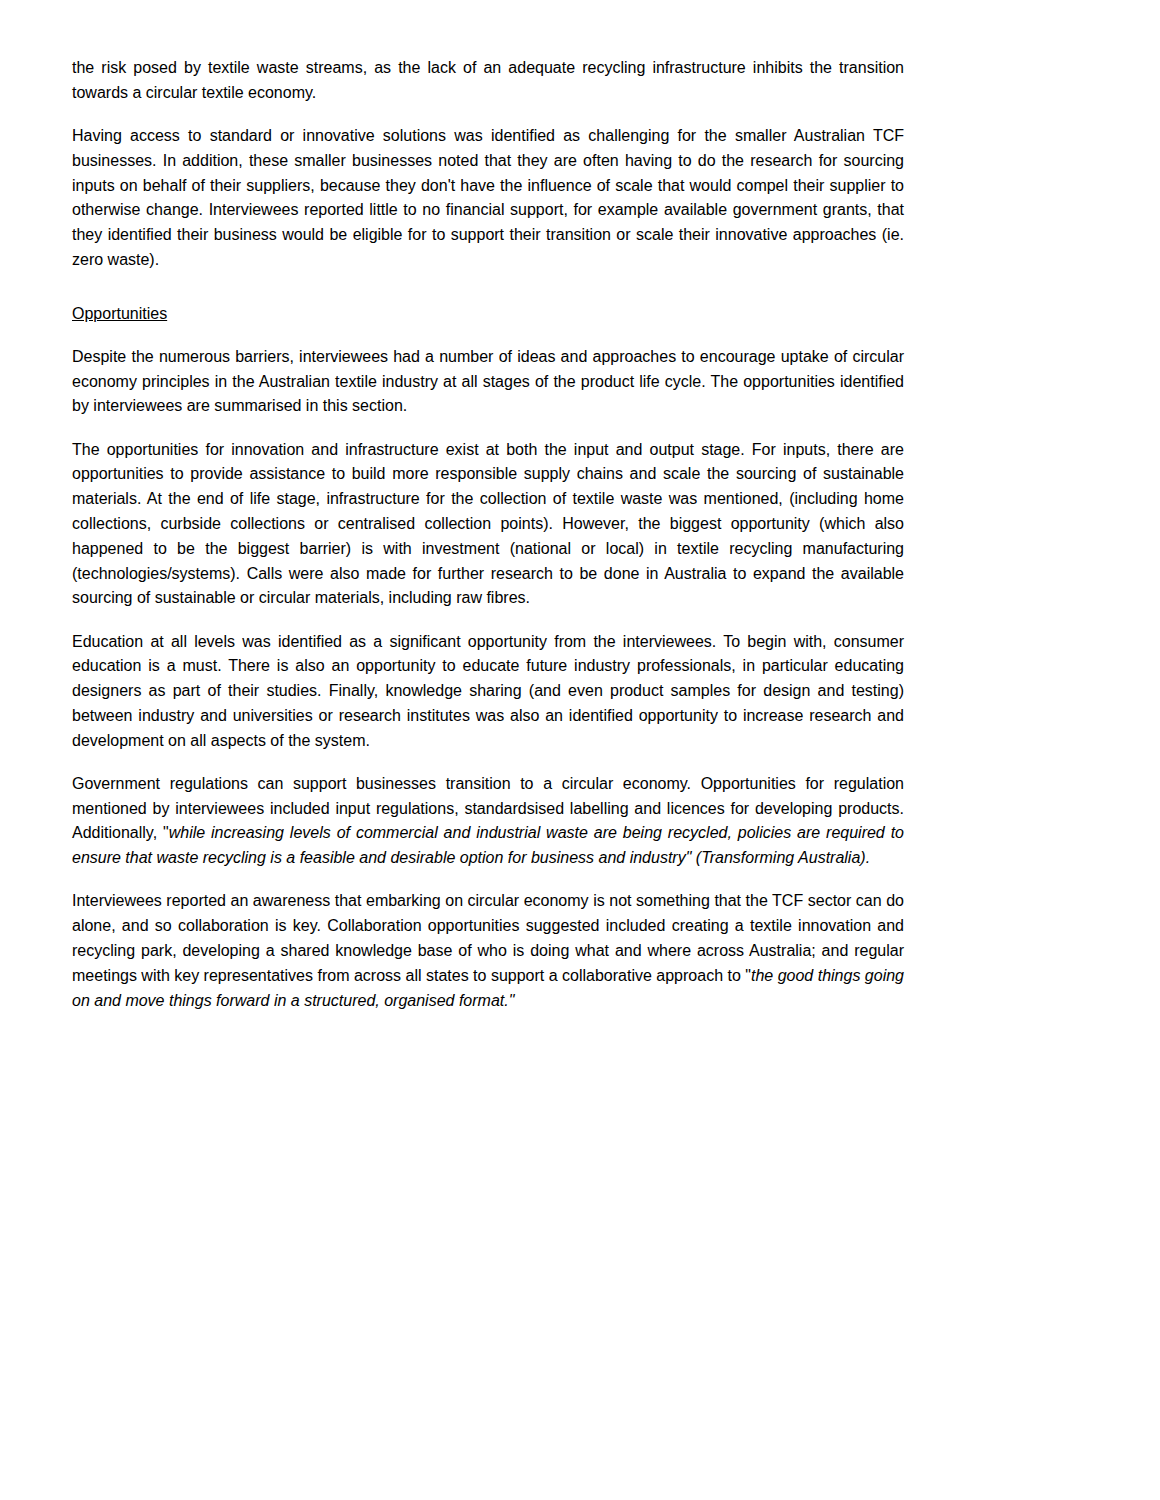the risk posed by textile waste streams, as the lack of an adequate recycling infrastructure inhibits the transition towards a circular textile economy.
Having access to standard or innovative solutions was identified as challenging for the smaller Australian TCF businesses. In addition, these smaller businesses noted that they are often having to do the research for sourcing inputs on behalf of their suppliers, because they don't have the influence of scale that would compel their supplier to otherwise change. Interviewees reported little to no financial support, for example available government grants, that they identified their business would be eligible for to support their transition or scale their innovative approaches (ie. zero waste).
Opportunities
Despite the numerous barriers, interviewees had a number of ideas and approaches to encourage uptake of circular economy principles in the Australian textile industry at all stages of the product life cycle. The opportunities identified by interviewees are summarised in this section.
The opportunities for innovation and infrastructure exist at both the input and output stage. For inputs, there are opportunities to provide assistance to build more responsible supply chains and scale the sourcing of sustainable materials. At the end of life stage, infrastructure for the collection of textile waste was mentioned, (including home collections, curbside collections or centralised collection points). However, the biggest opportunity (which also happened to be the biggest barrier) is with investment (national or local) in textile recycling manufacturing (technologies/systems). Calls were also made for further research to be done in Australia to expand the available sourcing of sustainable or circular materials, including raw fibres.
Education at all levels was identified as a significant opportunity from the interviewees. To begin with, consumer education is a must. There is also an opportunity to educate future industry professionals, in particular educating designers as part of their studies. Finally, knowledge sharing (and even product samples for design and testing) between industry and universities or research institutes was also an identified opportunity to increase research and development on all aspects of the system.
Government regulations can support businesses transition to a circular economy. Opportunities for regulation mentioned by interviewees included input regulations, standardsised labelling and licences for developing products. Additionally, "while increasing levels of commercial and industrial waste are being recycled, policies are required to ensure that waste recycling is a feasible and desirable option for business and industry" (Transforming Australia).
Interviewees reported an awareness that embarking on circular economy is not something that the TCF sector can do alone, and so collaboration is key. Collaboration opportunities suggested included creating a textile innovation and recycling park, developing a shared knowledge base of who is doing what and where across Australia; and regular meetings with key representatives from across all states to support a collaborative approach to "the good things going on and move things forward in a structured, organised format."